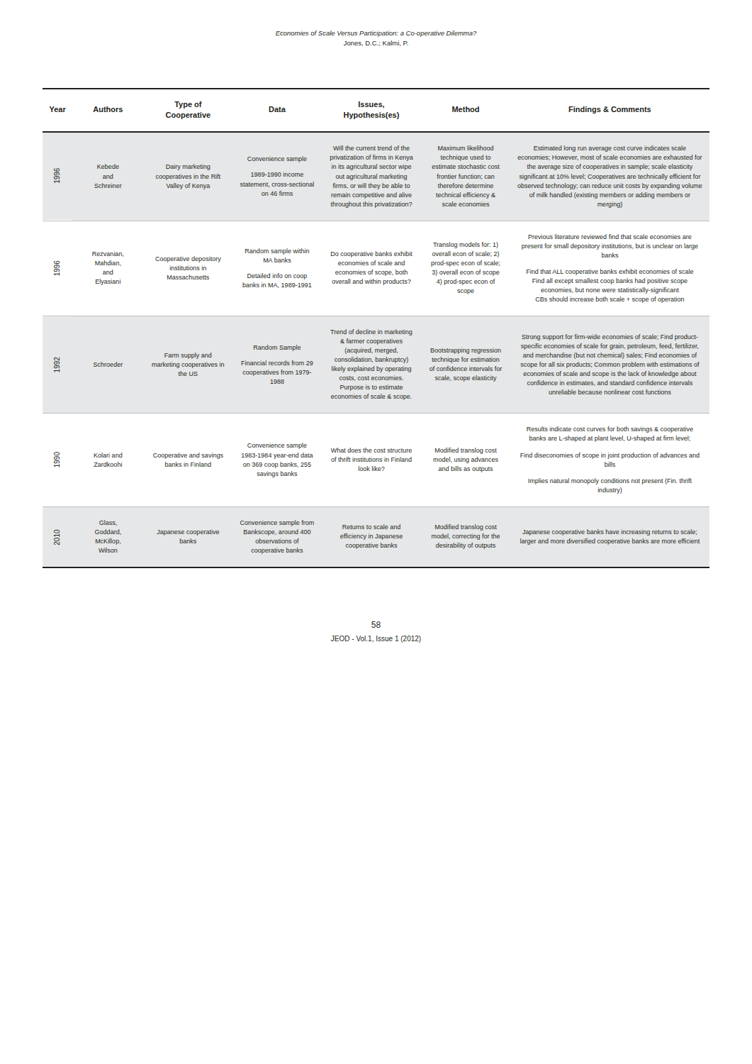Economies of Scale Versus Participation: a Co-operative Dilemma?
Jones, D.C.; Kalmi, P.
| Year | Authors | Type of Cooperative | Data | Issues, Hypothesis(es) | Method | Findings & Comments |
| --- | --- | --- | --- | --- | --- | --- |
| 1996 | Kebede and Schreiner | Dairy marketing cooperatives in the Rift Valley of Kenya | Convenience sample 1989-1990 income statement, cross-sectional on 46 firms | Will the current trend of the privatization of firms in Kenya in its agricultural sector wipe out agricultural marketing firms, or will they be able to remain competitive and alive throughout this privatization? | Maximum likelihood technique used to estimate stochastic cost frontier function; can therefore determine technical efficiency & scale economies | Estimated long run average cost curve indicates scale economies; However, most of scale economies are exhausted for the average size of cooperatives in sample; scale elasticity significant at 10% level; Cooperatives are technically efficient for observed technology; can reduce unit costs by expanding volume of milk handled (existing members or adding members or merging) |
| 1996 | Rezvanian, Mahdian, and Elyasiani | Cooperative depository institutions in Massachusetts | Random sample within MA banks Detailed info on coop banks in MA, 1989-1991 | Do cooperative banks exhibit economies of scale and economies of scope, both overall and within products? | Translog models for: 1) overall econ of scale; 2) prod-spec econ of scale; 3) overall econ of scope 4) prod-spec econ of scope | Previous literature reviewed find that scale economies are present for small depository institutions, but is unclear on large banks Find that ALL cooperative banks exhibit economies of scale Find all except smallest coop banks had positive scope economies, but none were statistically-significant CBs should increase both scale + scope of operation |
| 1992 | Schroeder | Farm supply and marketing cooperatives in the US | Random Sample Financial records from 29 cooperatives from 1979-1988 | Trend of decline in marketing & farmer cooperatives (acquired, merged, consolidation, bankruptcy) likely explained by operating costs, cost economies. Purpose is to estimate economies of scale & scope. | Bootstrapping regression technique for estimation of confidence intervals for scale, scope elasticity | Strong support for firm-wide economies of scale; Find product-specific economies of scale for grain, petroleum, feed, fertilizer, and merchandise (but not chemical) sales; Find economies of scope for all six products; Common problem with estimations of economies of scale and scope is the lack of knowledge about confidence in estimates, and standard confidence intervals unreliable because nonlinear cost functions |
| 1990 | Kolari and Zardkoohi | Cooperative and savings banks in Finland | Convenience sample 1983-1984 year-end data on 369 coop banks, 255 savings banks | What does the cost structure of thrift institutions in Finland look like? | Modified translog cost model, using advances and bills as outputs | Results indicate cost curves for both savings & cooperative banks are L-shaped at plant level, U-shaped at firm level; Find diseconomies of scope in joint production of advances and bills Implies natural monopoly conditions not present (Fin. thrift industry) |
| 2010 | Glass, Goddard, McKillop, Wilson | Japanese cooperative banks | Convenience sample from Bankscope, around 400 observations of cooperative banks | Returns to scale and efficiency in Japanese cooperative banks | Modified translog cost model, correcting for the desirability of outputs | Japanese cooperative banks have increasing returns to scale; larger and more diversified cooperative banks are more efficient |
58
JEOD - Vol.1, Issue 1 (2012)